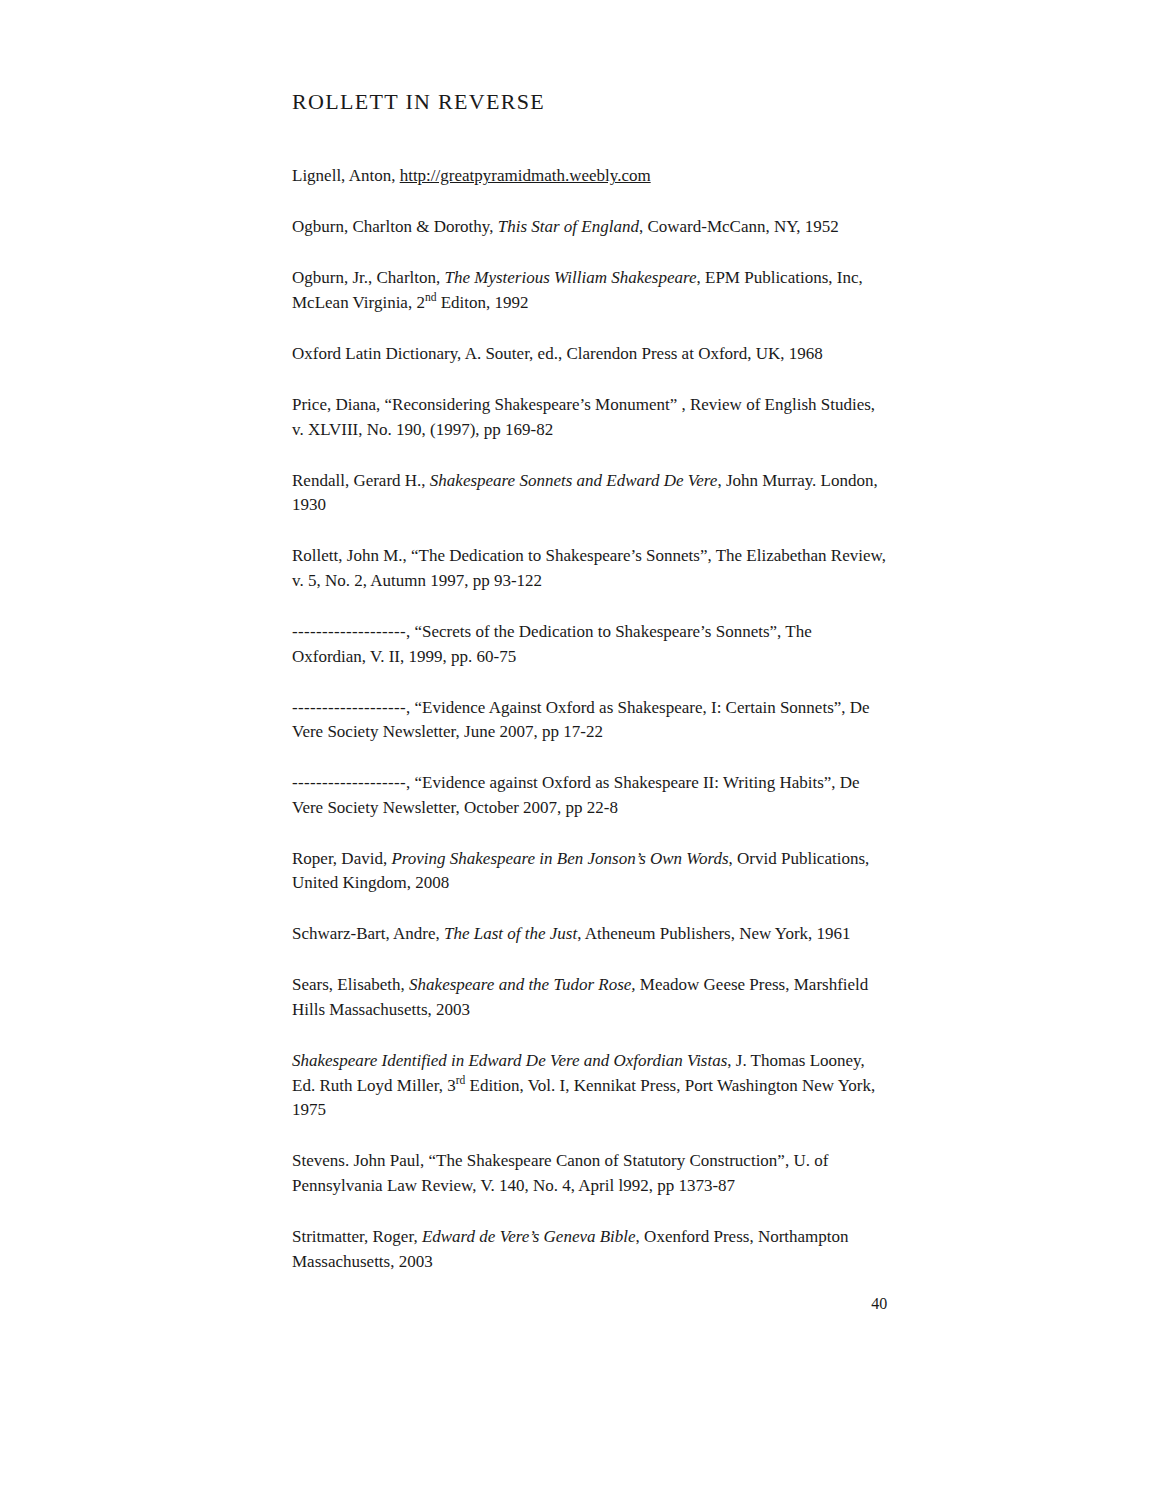Rollett in Reverse
Lignell, Anton, http://greatpyramidmath.weebly.com
Ogburn, Charlton & Dorothy, This Star of England, Coward-McCann, NY, 1952
Ogburn, Jr., Charlton, The Mysterious William Shakespeare, EPM Publications, Inc, McLean Virginia, 2nd Editon, 1992
Oxford Latin Dictionary, A. Souter, ed., Clarendon Press at Oxford, UK, 1968
Price, Diana, “Reconsidering Shakespeare’s Monument” , Review of English Studies,
v. XLVIII, No. 190, (1997), pp 169-82
Rendall, Gerard H., Shakespeare Sonnets and Edward De Vere, John Murray. London, 1930
Rollett, John M., “The Dedication to Shakespeare’s Sonnets”, The Elizabethan Review, v. 5, No. 2, Autumn 1997, pp 93-122
-------------------, “Secrets of the Dedication to Shakespeare’s Sonnets”, The Oxfordian, V. II, 1999, pp. 60-75
-------------------, “Evidence Against Oxford as Shakespeare, I: Certain Sonnets”, De Vere Society Newsletter, June 2007, pp 17-22
-------------------, “Evidence against Oxford as Shakespeare II: Writing Habits”, De Vere Society Newsletter, October 2007, pp 22-8
Roper, David, Proving Shakespeare in Ben Jonson’s Own Words, Orvid Publications, United Kingdom, 2008
Schwarz-Bart, Andre, The Last of the Just, Atheneum Publishers, New York, 1961
Sears, Elisabeth, Shakespeare and the Tudor Rose, Meadow Geese Press, Marshfield Hills Massachusetts, 2003
Shakespeare Identified in Edward De Vere and Oxfordian Vistas, J. Thomas Looney, Ed. Ruth Loyd Miller, 3rd Edition, Vol. I, Kennikat Press, Port Washington New York, 1975
Stevens. John Paul, “The Shakespeare Canon of Statutory Construction”, U. of Pennsylvania Law Review, V. 140, No. 4, April l992, pp 1373-87
Stritmatter, Roger, Edward de Vere’s Geneva Bible, Oxenford Press, Northampton Massachusetts, 2003
40